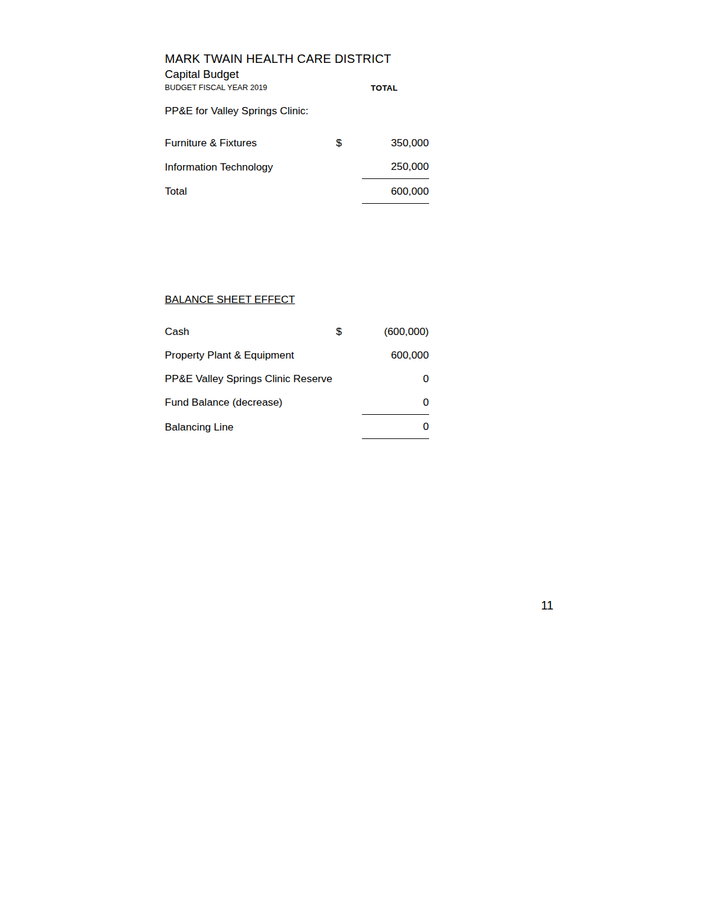MARK TWAIN HEALTH CARE DISTRICT
Capital Budget
BUDGET FISCAL YEAR 2019TOTAL
PP&E for Valley Springs Clinic:
| Furniture & Fixtures | $ | 350,000 |
| Information Technology | | 250,000 |
| Total | | 600,000 |
BALANCE SHEET EFFECT
| Cash | $ | (600,000) |
| Property Plant & Equipment | | 600,000 |
| PP&E Valley Springs Clinic Reserve | | 0 |
| Fund Balance (decrease) | | 0 |
| Balancing Line | | 0 |
11